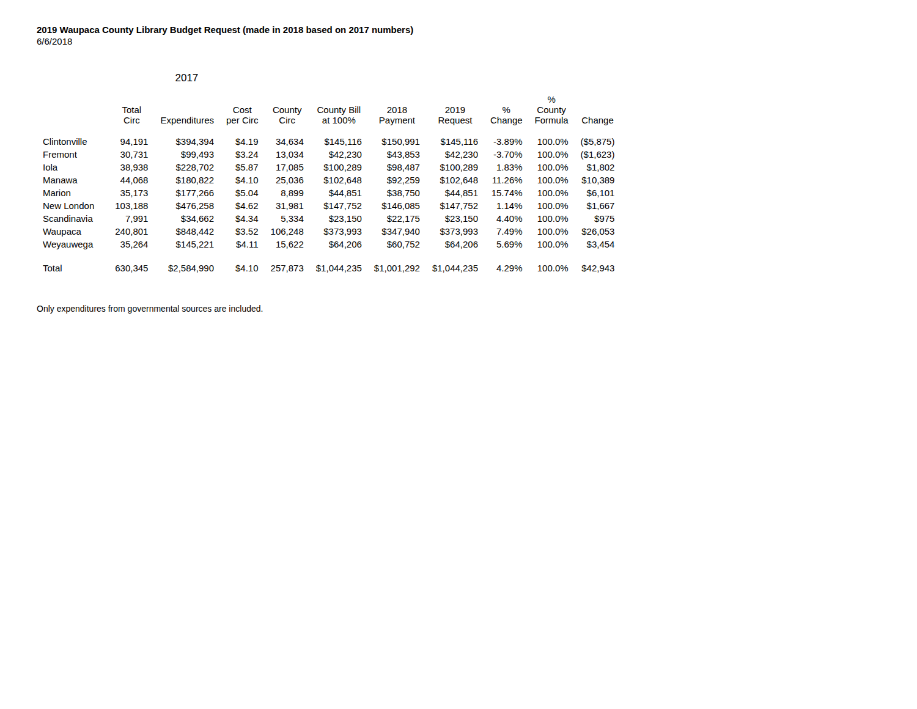2019 Waupaca County Library Budget Request (made in 2018 based on 2017 numbers)
6/6/2018
| | 2017 | |
| --- | --- | --- |
| | Total Circ | Expenditures | Cost per Circ | County Circ | County Bill at 100% | 2018 Payment | 2019 Request | % Change | % County Formula | Change |
| Clintonville | 94,191 | $394,394 | $4.19 | 34,634 | $145,116 | $150,991 | $145,116 | -3.89% | 100.0% | ($5,875) |
| Fremont | 30,731 | $99,493 | $3.24 | 13,034 | $42,230 | $43,853 | $42,230 | -3.70% | 100.0% | ($1,623) |
| Iola | 38,938 | $228,702 | $5.87 | 17,085 | $100,289 | $98,487 | $100,289 | 1.83% | 100.0% | $1,802 |
| Manawa | 44,068 | $180,822 | $4.10 | 25,036 | $102,648 | $92,259 | $102,648 | 11.26% | 100.0% | $10,389 |
| Marion | 35,173 | $177,266 | $5.04 | 8,899 | $44,851 | $38,750 | $44,851 | 15.74% | 100.0% | $6,101 |
| New London | 103,188 | $476,258 | $4.62 | 31,981 | $147,752 | $146,085 | $147,752 | 1.14% | 100.0% | $1,667 |
| Scandinavia | 7,991 | $34,662 | $4.34 | 5,334 | $23,150 | $22,175 | $23,150 | 4.40% | 100.0% | $975 |
| Waupaca | 240,801 | $848,442 | $3.52 | 106,248 | $373,993 | $347,940 | $373,993 | 7.49% | 100.0% | $26,053 |
| Weyauwega | 35,264 | $145,221 | $4.11 | 15,622 | $64,206 | $60,752 | $64,206 | 5.69% | 100.0% | $3,454 |
| Total | 630,345 | $2,584,990 | $4.10 | 257,873 | $1,044,235 | $1,001,292 | $1,044,235 | 4.29% | 100.0% | $42,943 |
Only expenditures from governmental sources are included.